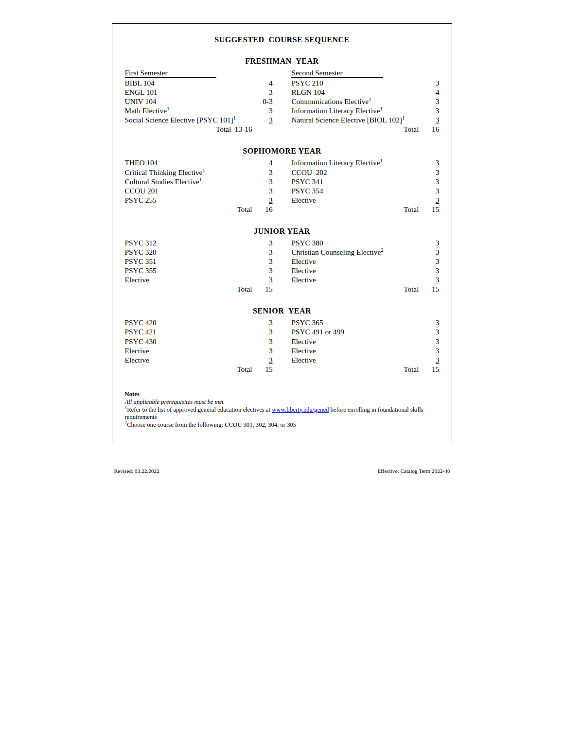SUGGESTED COURSE SEQUENCE
FRESHMAN YEAR
| First Semester / BIBL 104 / 4 / / ENGL 101 / 3 / / UNIV 104 / 0-3 / / Math Elective 1 / 3 / / Social Science Elective [PSYC 101] 1 / 3 / / Total 13-16 / / | | Second Semester / PSYC 210 / 3 / / RLGN 104 / 4 / / Communications Elective 1 / 3 / / Information Literacy Elective 1 / 3 / / Natural Science Elective [BIOL 102] 1 / 3 / / Total / 16 / |
SOPHOMORE YEAR
| / THEO 104 / 4 / / Critical Thinking Elective 1 / 3 / / Cultural Studies Elective 1 / 3 / / CCOU 201 / 3 / / PSYC 255 / 3 / / Total / 16 / | | / Information Literacy Elective 1 / 3 / / CCOU 202 / 3 / / PSYC 341 / 3 / / PSYC 354 / 3 / / Elective / 3 / / Total / 15 / |
JUNIOR YEAR
| / PSYC 312 / 3 / / PSYC 320 / 3 / / PSYC 351 / 3 / / PSYC 355 / 3 / / Elective / 3 / / Total / 15 / | | / PSYC 380 / 3 / / Christian Counseling Elective 2 / 3 / / Elective / 3 / / Elective / 3 / / Elective / 3 / / Total / 15 / |
SENIOR YEAR
| / PSYC 420 / 3 / / PSYC 421 / 3 / / PSYC 430 / 3 / / Elective / 3 / / Elective / 3 / / Total / 15 / | | / PSYC 365 / 3 / / PSYC 491 or 499 / 3 / / Elective / 3 / / Elective / 3 / / Elective / 3 / / Total / 15 / |
Notes
All applicable prerequisites must be met
1Refer to the list of approved general education electives at www.liberty.edu/gened before enrolling in foundational skills requirements
2Choose one course from the following: CCOU 301, 302, 304, or 305
Revised: 03.22.2022
Effective: Catalog Term 2022-40